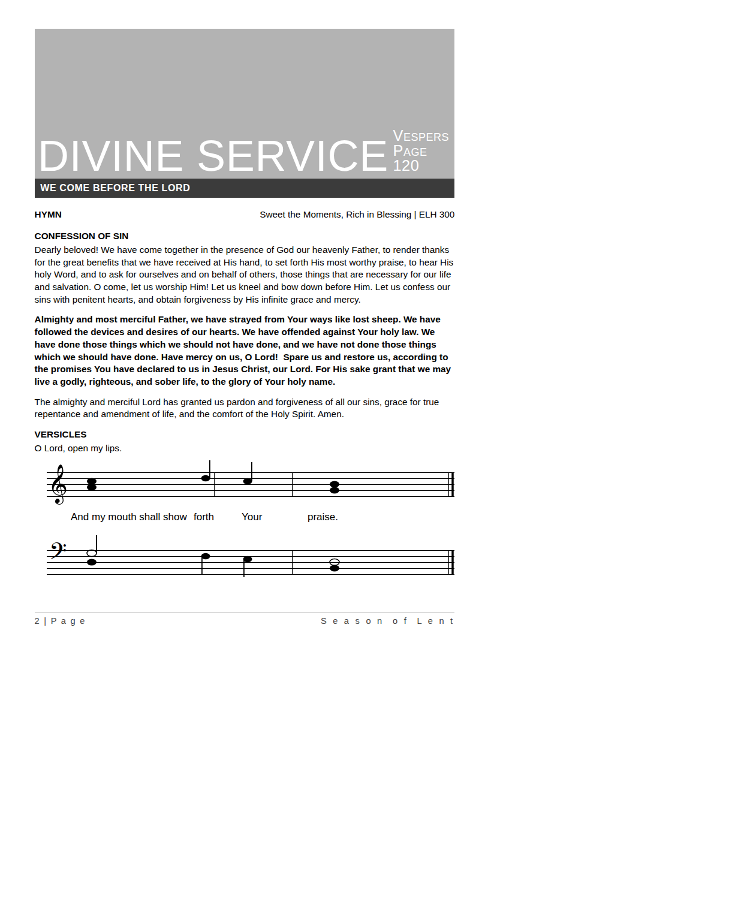DIVINE SERVICE
Vespers Page 120
WE COME BEFORE THE LORD
HYMN Sweet the Moments, Rich in Blessing | ELH 300
CONFESSION OF SIN
Dearly beloved! We have come together in the presence of God our heavenly Father, to render thanks for the great benefits that we have received at His hand, to set forth His most worthy praise, to hear His holy Word, and to ask for ourselves and on behalf of others, those things that are necessary for our life and salvation. O come, let us worship Him! Let us kneel and bow down before Him. Let us confess our sins with penitent hearts, and obtain forgiveness by His infinite grace and mercy.
Almighty and most merciful Father, we have strayed from Your ways like lost sheep. We have followed the devices and desires of our hearts. We have offended against Your holy law. We have done those things which we should not have done, and we have not done those things which we should have done. Have mercy on us, O Lord! Spare us and restore us, according to the promises You have declared to us in Jesus Christ, our Lord. For His sake grant that we may live a godly, righteous, and sober life, to the glory of Your holy name.
The almighty and merciful Lord has granted us pardon and forgiveness of all our sins, grace for true repentance and amendment of life, and the comfort of the Holy Spirit. Amen.
VERSICLES
O Lord, open my lips.
𝄞 𝄢 And my mouth shall show forth Your praise.
2 | P a g e
S e a s o n o f L e n t